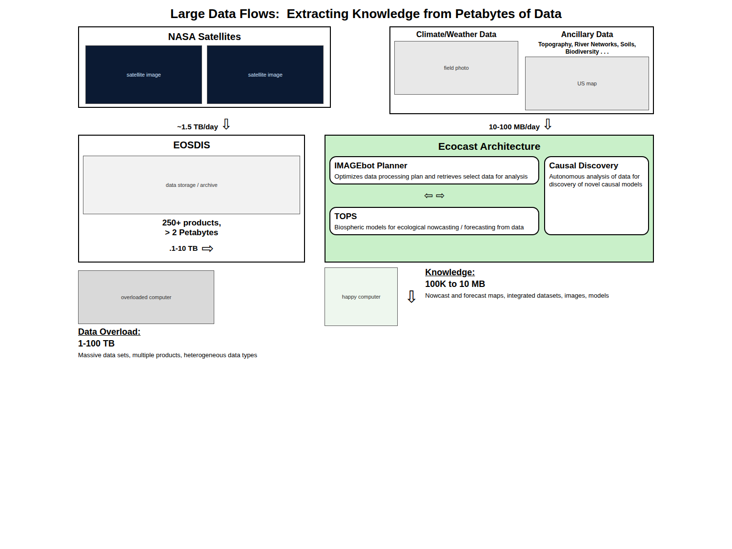Large Data Flows: Extracting Knowledge from Petabytes of Data
NASA Satellites
satellite image
satellite image
Climate/Weather Data
field photo
Ancillary Data
Topography, River Networks, Soils, Biodiversity . . .
US map
~1.5 TB/day
⇩
10-100 MB/day
⇩
EOSDIS
data storage / archive
250+ products,
> 2 Petabytes
.1-10 TB ⇨
Ecocast Architecture
IMAGEbot Planner
Optimizes data processing plan and retrieves select data for analysis
⇦⇨
TOPS
Biospheric models for ecological nowcasting / forecasting from data
Causal Discovery
Autonomous analysis of data for discovery of novel causal models
overloaded computer
Data Overload:
1-100 TB
Massive data sets, multiple products, heterogeneous data types
happy computer
⇩
Knowledge:
100K to 10 MB
Nowcast and forecast maps, integrated datasets, images, models